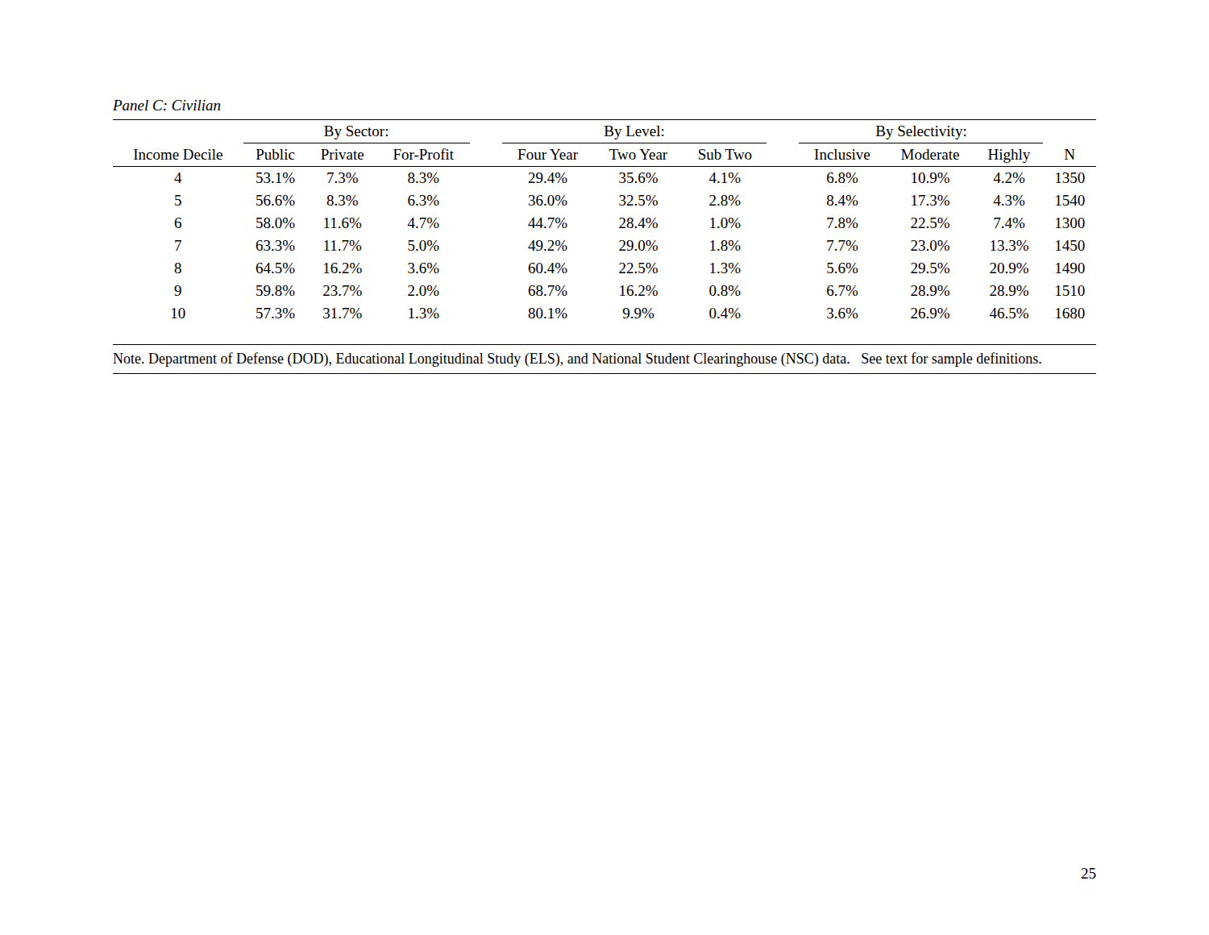Panel C: Civilian
| | By Sector: | | By Level: | | By Selectivity: | |
| Income Decile | Public | Private | For-Profit | | Four Year | Two Year | Sub Two | | Inclusive | Moderate | Highly | N |
| 4 | 53.1% | 7.3% | 8.3% | | 29.4% | 35.6% | 4.1% | | 6.8% | 10.9% | 4.2% | 1350 |
| 5 | 56.6% | 8.3% | 6.3% | | 36.0% | 32.5% | 2.8% | | 8.4% | 17.3% | 4.3% | 1540 |
| 6 | 58.0% | 11.6% | 4.7% | | 44.7% | 28.4% | 1.0% | | 7.8% | 22.5% | 7.4% | 1300 |
| 7 | 63.3% | 11.7% | 5.0% | | 49.2% | 29.0% | 1.8% | | 7.7% | 23.0% | 13.3% | 1450 |
| 8 | 64.5% | 16.2% | 3.6% | | 60.4% | 22.5% | 1.3% | | 5.6% | 29.5% | 20.9% | 1490 |
| 9 | 59.8% | 23.7% | 2.0% | | 68.7% | 16.2% | 0.8% | | 6.7% | 28.9% | 28.9% | 1510 |
| 10 | 57.3% | 31.7% | 1.3% | | 80.1% | 9.9% | 0.4% | | 3.6% | 26.9% | 46.5% | 1680 |
Note. Department of Defense (DOD), Educational Longitudinal Study (ELS), and National Student Clearinghouse (NSC) data. See text for sample definitions.
25